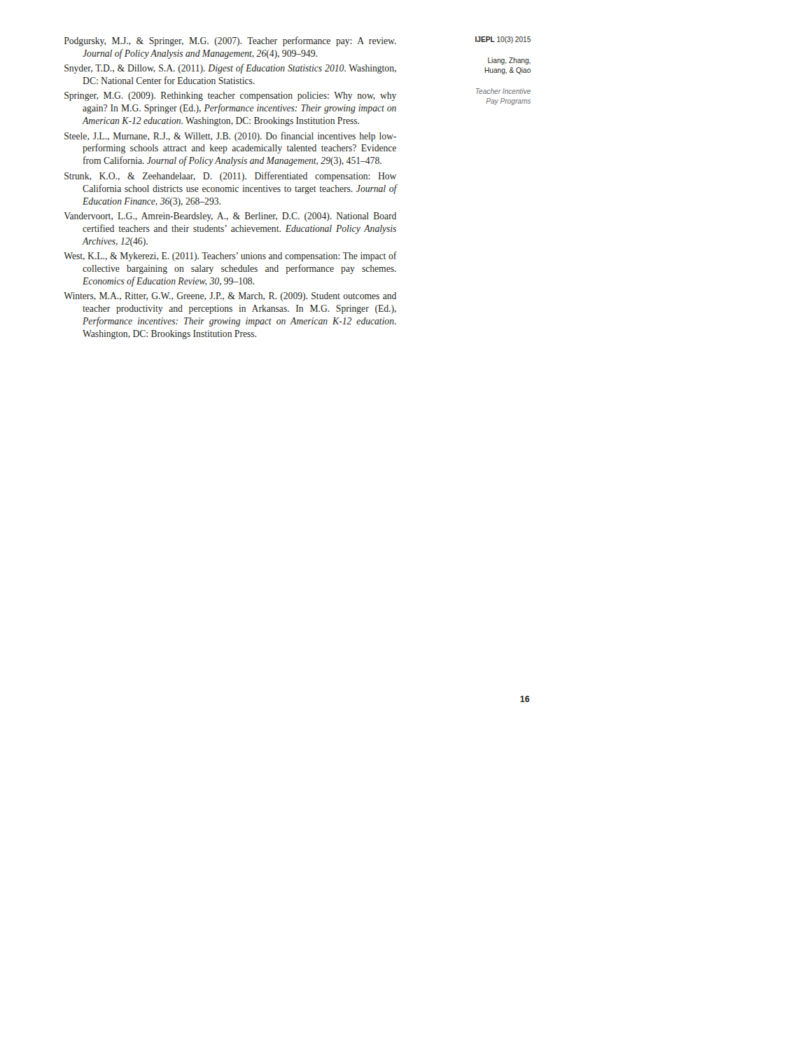IJEPL 10(3) 2015
Liang, Zhang,
Huang, & Qiao
Teacher Incentive
Pay Programs
Podgursky, M.J., & Springer, M.G. (2007). Teacher performance pay: A review. Journal of Policy Analysis and Management, 26(4), 909–949.
Snyder, T.D., & Dillow, S.A. (2011). Digest of Education Statistics 2010. Washington, DC: National Center for Education Statistics.
Springer, M.G. (2009). Rethinking teacher compensation policies: Why now, why again? In M.G. Springer (Ed.), Performance incentives: Their growing impact on American K-12 education. Washington, DC: Brookings Institution Press.
Steele, J.L., Murnane, R.J., & Willett, J.B. (2010). Do financial incentives help low-performing schools attract and keep academically talented teachers? Evidence from California. Journal of Policy Analysis and Management, 29(3), 451–478.
Strunk, K.O., & Zeehandelaar, D. (2011). Differentiated compensation: How California school districts use economic incentives to target teachers. Journal of Education Finance, 36(3), 268–293.
Vandervoort, L.G., Amrein-Beardsley, A., & Berliner, D.C. (2004). National Board certified teachers and their students’ achievement. Educational Policy Analysis Archives, 12(46).
West, K.L., & Mykerezi, E. (2011). Teachers’ unions and compensation: The impact of collective bargaining on salary schedules and performance pay schemes. Economics of Education Review, 30, 99–108.
Winters, M.A., Ritter, G.W., Greene, J.P., & March, R. (2009). Student outcomes and teacher productivity and perceptions in Arkansas. In M.G. Springer (Ed.), Performance incentives: Their growing impact on American K-12 education. Washington, DC: Brookings Institution Press.
16